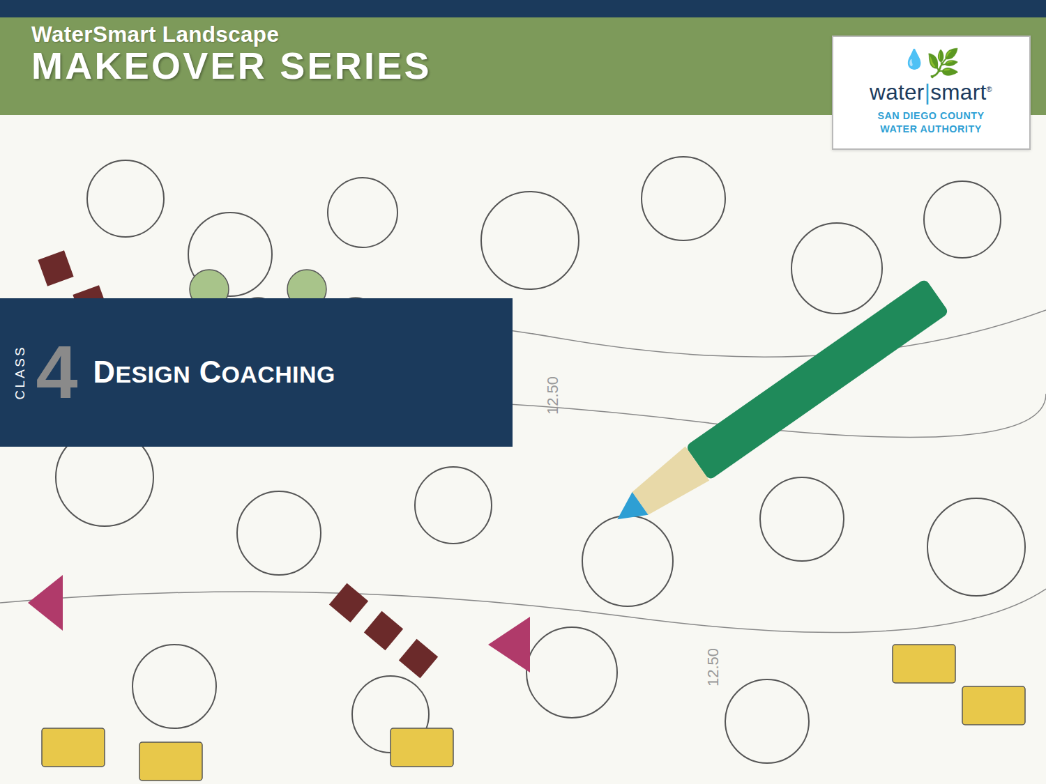WaterSmart Landscape
MAKEOVER SERIES
💧🌿
water|smart®
SAN DIEGO COUNTY
WATER AUTHORITY
Class 4 DESIGN COACHING